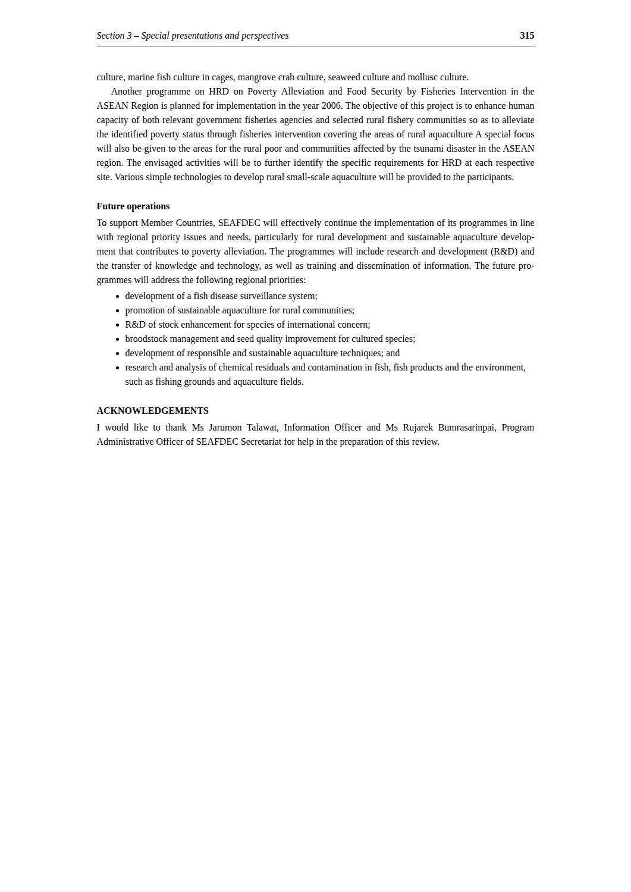Section 3 – Special presentations and perspectives 315
culture, marine fish culture in cages, mangrove crab culture, seaweed culture and mollusc culture.
Another programme on HRD on Poverty Alleviation and Food Security by Fisheries Intervention in the ASEAN Region is planned for implementation in the year 2006. The objective of this project is to enhance human capacity of both relevant government fisheries agencies and selected rural fishery communities so as to alleviate the identified poverty status through fisheries intervention covering the areas of rural aquaculture A special focus will also be given to the areas for the rural poor and communities affected by the tsunami disaster in the ASEAN region. The envisaged activities will be to further identify the specific requirements for HRD at each respective site. Various simple technologies to develop rural small-scale aquaculture will be provided to the participants.
Future operations
To support Member Countries, SEAFDEC will effectively continue the implementation of its programmes in line with regional priority issues and needs, particularly for rural development and sustainable aquaculture development that contributes to poverty alleviation. The programmes will include research and development (R&D) and the transfer of knowledge and technology, as well as training and dissemination of information. The future programmes will address the following regional priorities:
development of a fish disease surveillance system;
promotion of sustainable aquaculture for rural communities;
R&D of stock enhancement for species of international concern;
broodstock management and seed quality improvement for cultured species;
development of responsible and sustainable aquaculture techniques; and
research and analysis of chemical residuals and contamination in fish, fish products and the environment, such as fishing grounds and aquaculture fields.
ACKNOWLEDGEMENTS
I would like to thank Ms Jarumon Talawat, Information Officer and Ms Rujarek Bumrasarinpai, Program Administrative Officer of SEAFDEC Secretariat for help in the preparation of this review.